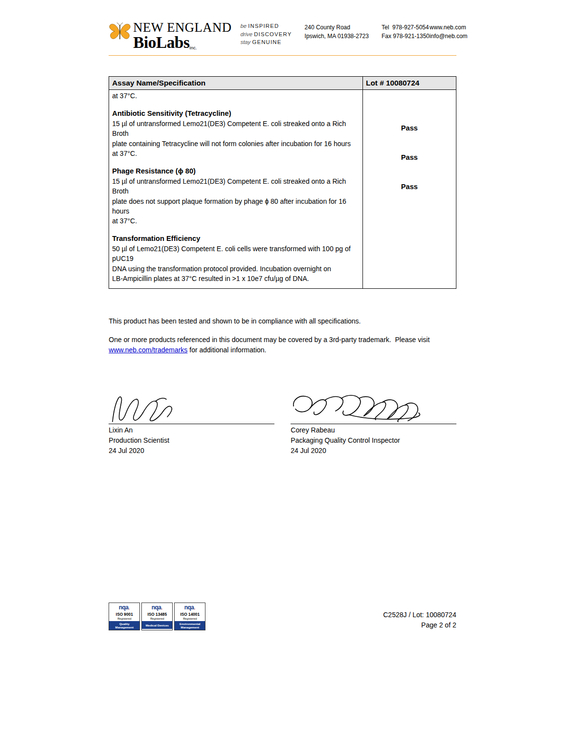NEW ENGLAND
BioLabs Inc.
be INSPIRED
drive DISCOVERY
stay GENUINE
240 County Road
Ipswich, MA 01938-2723
Tel 978-927-5054
Fax 978-921-1350
www.neb.com
info@neb.com
| Assay Name/Specification | Lot # 10080724 |
| --- | --- |
| at 37°C. Antibiotic Sensitivity (Tetracycline) 15 µl of untransformed Lemo21(DE3) Competent E. coli streaked onto a Rich Broth plate containing Tetracycline will not form colonies after incubation for 16 hours at 37°C. Phage Resistance (ɸ 80) 15 µl of untransformed Lemo21(DE3) Competent E. coli streaked onto a Rich Broth plate does not support plaque formation by phage ɸ 80 after incubation for 16 hours at 37°C. Transformation Efficiency 50 µl of Lemo21(DE3) Competent E. coli cells were transformed with 100 pg of pUC19 DNA using the transformation protocol provided. Incubation overnight on LB-Ampicillin plates at 37°C resulted in >1 x 10e7 cfu/µg of DNA. | Pass Pass Pass |
This product has been tested and shown to be in compliance with all specifications.
One or more products referenced in this document may be covered by a 3rd-party trademark. Please visit
www.neb.com/trademarks for additional information.
Lixin An
Production Scientist
24 Jul 2020
Corey Rabeau
Packaging Quality Control Inspector
24 Jul 2020
nqa.
ISO 9001
Registered
Quality
Management
nqa.
ISO 13485
Registered
Medical Devices
nqa.
ISO 14001
Registered
Environmental
Management
C2528J / Lot: 10080724
Page 2 of 2